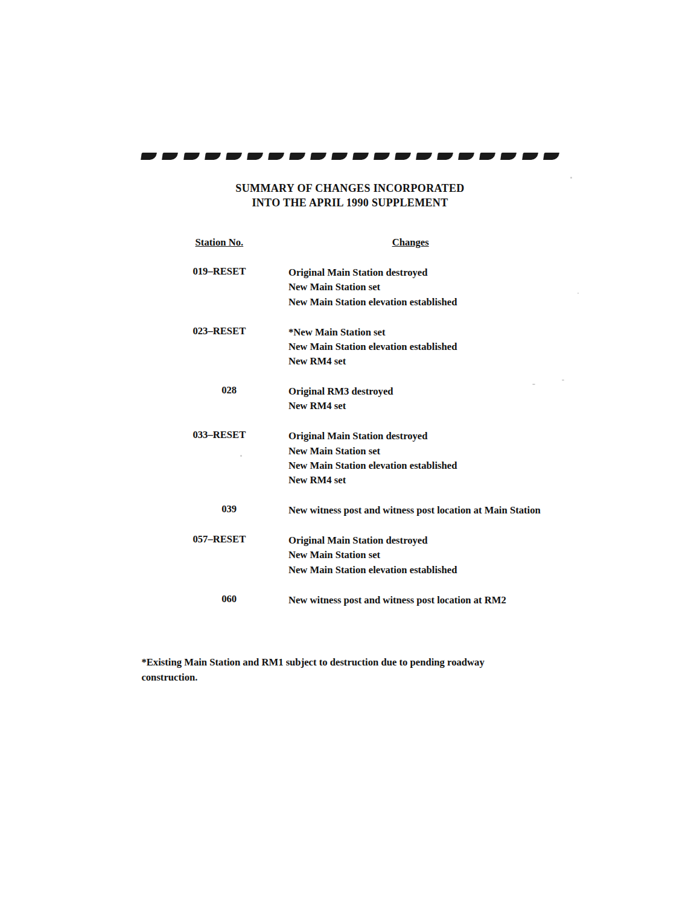SUMMARY OF CHANGES INCORPORATED
INTO THE APRIL 1990 SUPPLEMENT
| Station No. | Changes |
| --- | --- |
| 019–RESET | Original Main Station destroyed New Main Station set New Main Station elevation established |
| 023–RESET | *New Main Station set New Main Station elevation established New RM4 set |
| 028 | Original RM3 destroyed New RM4 set |
| 033–RESET | Original Main Station destroyed New Main Station set New Main Station elevation established New RM4 set |
| 039 | New witness post and witness post location at Main Station |
| 057–RESET | Original Main Station destroyed New Main Station set New Main Station elevation established |
| 060 | New witness post and witness post location at RM2 |
*Existing Main Station and RM1 subject to destruction due to pending roadway construction.